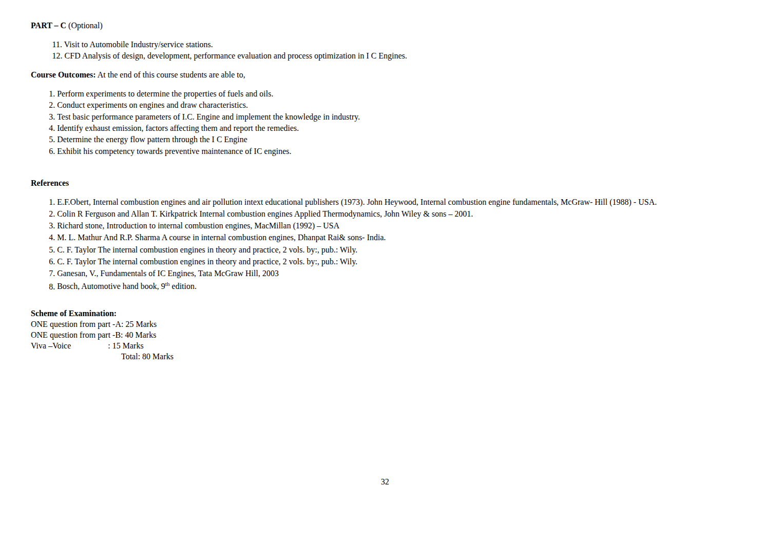PART – C (Optional)
11. Visit to Automobile Industry/service stations.
12. CFD Analysis of design, development, performance evaluation and process optimization in I C Engines.
Course Outcomes: At the end of this course students are able to,
Perform experiments to determine the properties of fuels and oils.
Conduct experiments on engines and draw characteristics.
Test basic performance parameters of I.C. Engine and implement the knowledge in industry.
Identify exhaust emission, factors affecting them and report the remedies.
Determine the energy flow pattern through the I C Engine
Exhibit his competency towards preventive maintenance of IC engines.
References
E.F.Obert, Internal combustion engines and air pollution intext educational publishers (1973). John Heywood, Internal combustion engine fundamentals, McGraw- Hill (1988) - USA.
Colin R Ferguson and Allan T. Kirkpatrick Internal combustion engines Applied Thermodynamics, John Wiley & sons – 2001.
Richard stone, Introduction to internal combustion engines, MacMillan (1992) – USA
M. L. Mathur And R.P. Sharma A course in internal combustion engines, Dhanpat Rai& sons- India.
C. F. Taylor The internal combustion engines in theory and practice, 2 vols. by:, pub.: Wily.
C. F. Taylor The internal combustion engines in theory and practice, 2 vols. by:, pub.: Wily.
Ganesan, V., Fundamentals of IC Engines, Tata McGraw Hill, 2003
Bosch, Automotive hand book, 9th edition.
Scheme of Examination:
ONE question from part -A: 25 Marks
ONE question from part -B: 40 Marks
Viva –Voice : 15 Marks
Total: 80 Marks
32